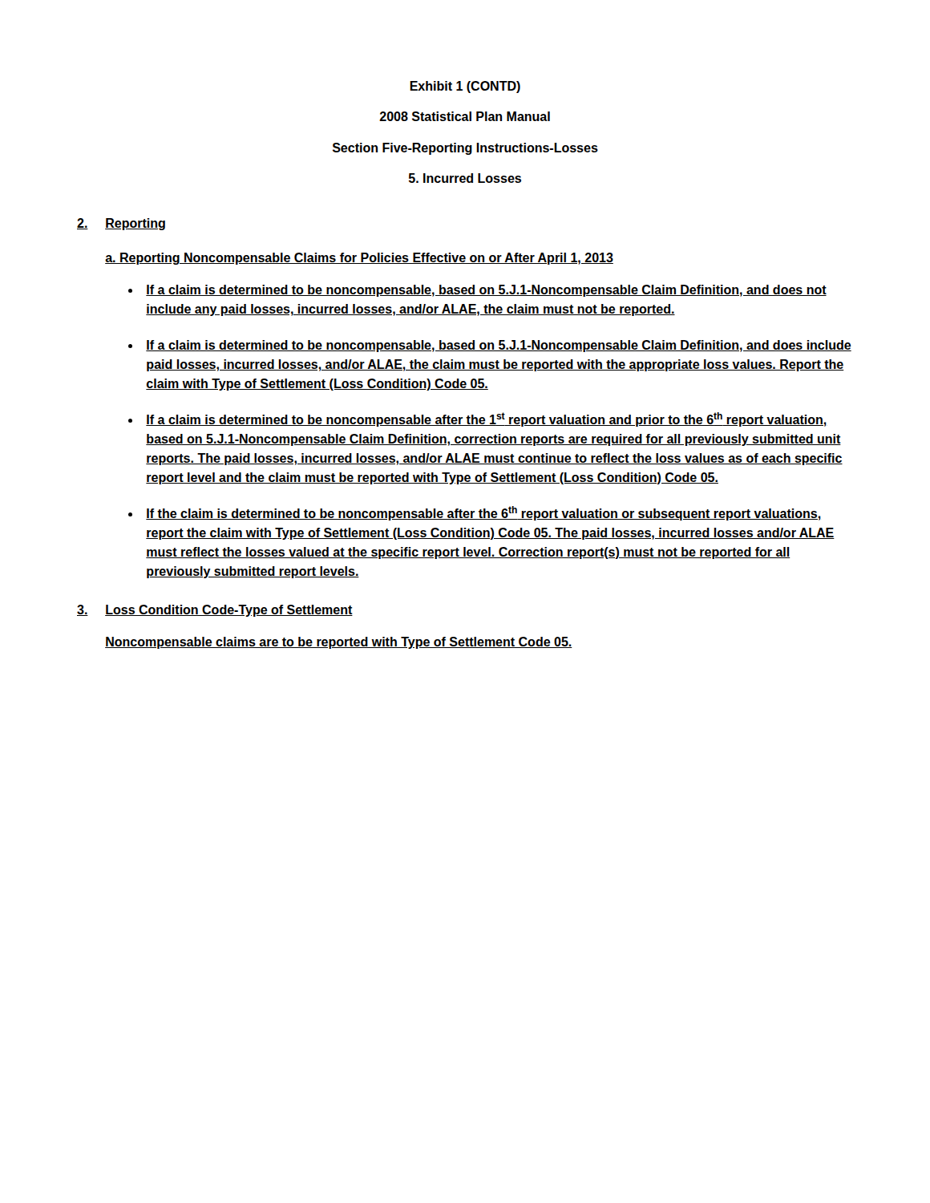Exhibit 1 (CONTD)
2008 Statistical Plan Manual
Section Five-Reporting Instructions-Losses
5. Incurred Losses
2. Reporting a. Reporting Noncompensable Claims for Policies Effective on or After April 1, 2013
If a claim is determined to be noncompensable, based on 5.J.1-Noncompensable Claim Definition, and does not include any paid losses, incurred losses, and/or ALAE, the claim must not be reported.
If a claim is determined to be noncompensable, based on 5.J.1-Noncompensable Claim Definition, and does include paid losses, incurred losses, and/or ALAE, the claim must be reported with the appropriate loss values. Report the claim with Type of Settlement (Loss Condition) Code 05.
If a claim is determined to be noncompensable after the 1st report valuation and prior to the 6th report valuation, based on 5.J.1-Noncompensable Claim Definition, correction reports are required for all previously submitted unit reports. The paid losses, incurred losses, and/or ALAE must continue to reflect the loss values as of each specific report level and the claim must be reported with Type of Settlement (Loss Condition) Code 05.
If the claim is determined to be noncompensable after the 6th report valuation or subsequent report valuations, report the claim with Type of Settlement (Loss Condition) Code 05. The paid losses, incurred losses and/or ALAE must reflect the losses valued at the specific report level. Correction report(s) must not be reported for all previously submitted report levels.
3. Loss Condition Code-Type of Settlement
Noncompensable claims are to be reported with Type of Settlement Code 05.